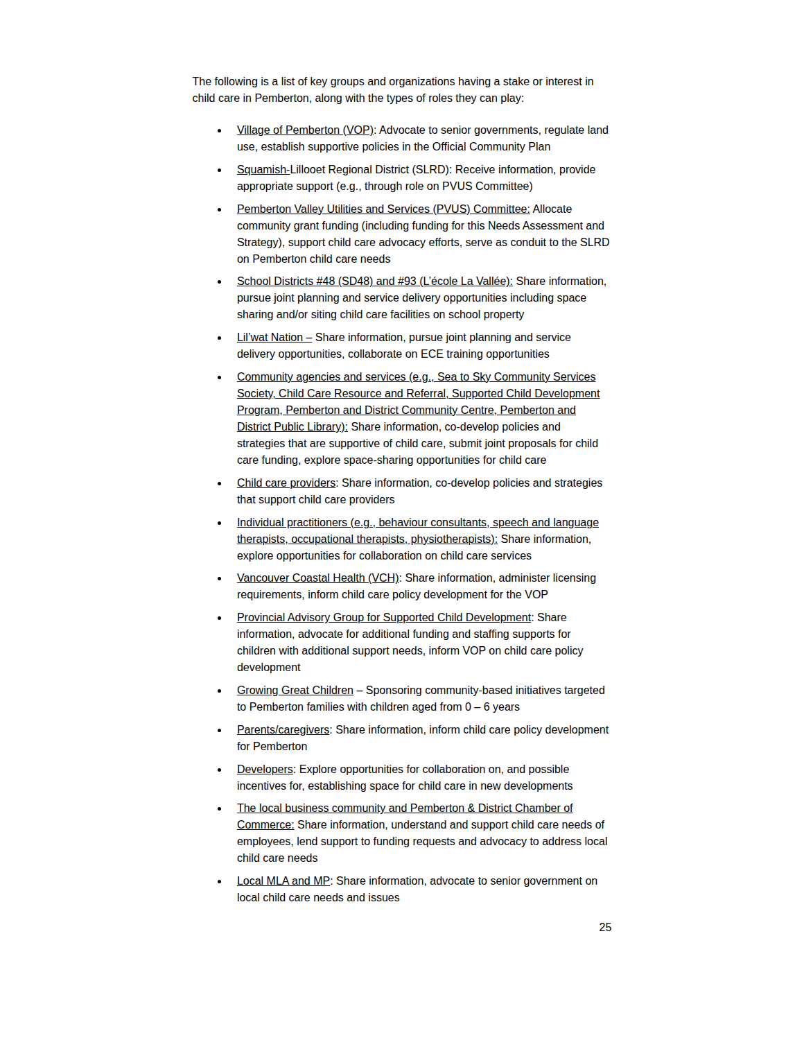The following is a list of key groups and organizations having a stake or interest in child care in Pemberton, along with the types of roles they can play:
Village of Pemberton (VOP): Advocate to senior governments, regulate land use, establish supportive policies in the Official Community Plan
Squamish-Lillooet Regional District (SLRD): Receive information, provide appropriate support (e.g., through role on PVUS Committee)
Pemberton Valley Utilities and Services (PVUS) Committee: Allocate community grant funding (including funding for this Needs Assessment and Strategy), support child care advocacy efforts, serve as conduit to the SLRD on Pemberton child care needs
School Districts #48 (SD48) and #93 (L’école La Vallée): Share information, pursue joint planning and service delivery opportunities including space sharing and/or siting child care facilities on school property
Lil’wat Nation – Share information, pursue joint planning and service delivery opportunities, collaborate on ECE training opportunities
Community agencies and services (e.g., Sea to Sky Community Services Society, Child Care Resource and Referral, Supported Child Development Program, Pemberton and District Community Centre, Pemberton and District Public Library): Share information, co-develop policies and strategies that are supportive of child care, submit joint proposals for child care funding, explore space-sharing opportunities for child care
Child care providers: Share information, co-develop policies and strategies that support child care providers
Individual practitioners (e.g., behaviour consultants, speech and language therapists, occupational therapists, physiotherapists): Share information, explore opportunities for collaboration on child care services
Vancouver Coastal Health (VCH): Share information, administer licensing requirements, inform child care policy development for the VOP
Provincial Advisory Group for Supported Child Development: Share information, advocate for additional funding and staffing supports for children with additional support needs, inform VOP on child care policy development
Growing Great Children – Sponsoring community-based initiatives targeted to Pemberton families with children aged from 0 – 6 years
Parents/caregivers: Share information, inform child care policy development for Pemberton
Developers: Explore opportunities for collaboration on, and possible incentives for, establishing space for child care in new developments
The local business community and Pemberton & District Chamber of Commerce: Share information, understand and support child care needs of employees, lend support to funding requests and advocacy to address local child care needs
Local MLA and MP: Share information, advocate to senior government on local child care needs and issues
25